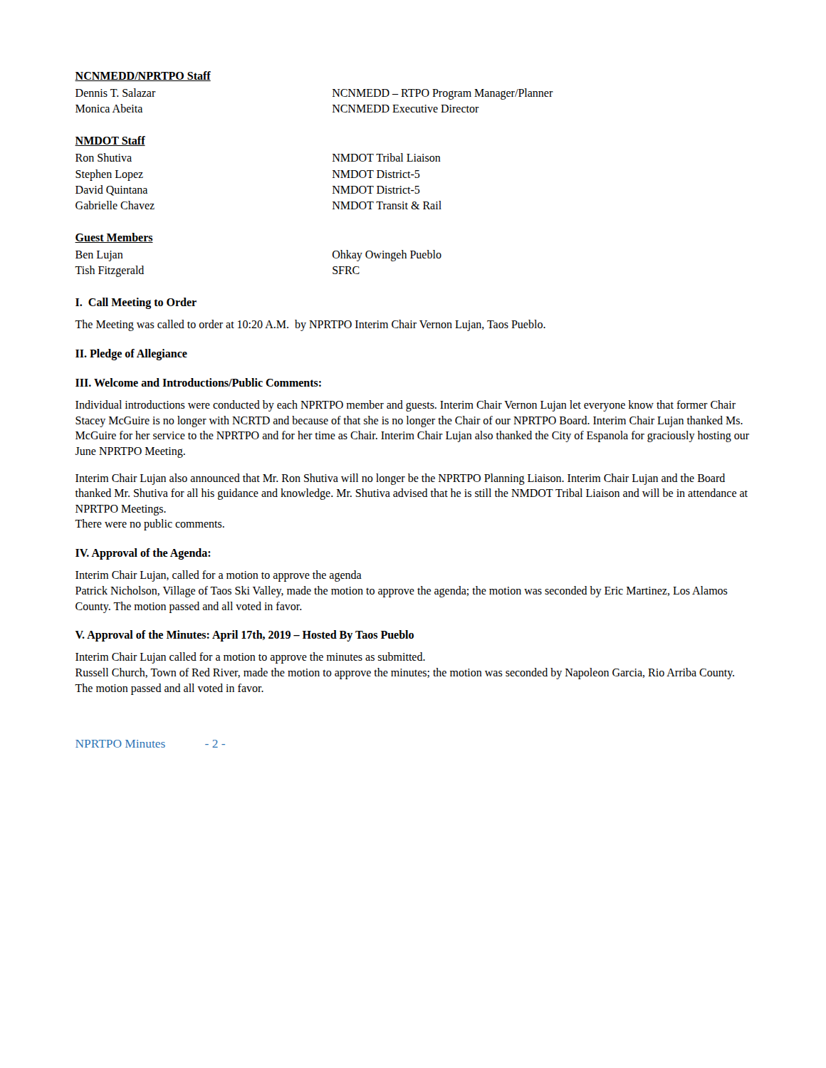NCNMEDD/NPRTPO Staff
| Dennis T. Salazar | NCNMEDD – RTPO Program Manager/Planner |
| Monica Abeita | NCNMEDD Executive Director |
NMDOT Staff
| Ron Shutiva | NMDOT Tribal Liaison |
| Stephen Lopez | NMDOT District-5 |
| David Quintana | NMDOT District-5 |
| Gabrielle Chavez | NMDOT Transit & Rail |
Guest Members
| Ben Lujan | Ohkay Owingeh Pueblo |
| Tish Fitzgerald | SFRC |
I. Call Meeting to Order
The Meeting was called to order at 10:20 A.M. by NPRTPO Interim Chair Vernon Lujan, Taos Pueblo.
II. Pledge of Allegiance
III. Welcome and Introductions/Public Comments:
Individual introductions were conducted by each NPRTPO member and guests. Interim Chair Vernon Lujan let everyone know that former Chair Stacey McGuire is no longer with NCRTD and because of that she is no longer the Chair of our NPRTPO Board. Interim Chair Lujan thanked Ms. McGuire for her service to the NPRTPO and for her time as Chair. Interim Chair Lujan also thanked the City of Espanola for graciously hosting our June NPRTPO Meeting.
Interim Chair Lujan also announced that Mr. Ron Shutiva will no longer be the NPRTPO Planning Liaison. Interim Chair Lujan and the Board thanked Mr. Shutiva for all his guidance and knowledge. Mr. Shutiva advised that he is still the NMDOT Tribal Liaison and will be in attendance at NPRTPO Meetings.
There were no public comments.
IV. Approval of the Agenda:
Interim Chair Lujan, called for a motion to approve the agenda
Patrick Nicholson, Village of Taos Ski Valley, made the motion to approve the agenda; the motion was seconded by Eric Martinez, Los Alamos County. The motion passed and all voted in favor.
V. Approval of the Minutes: April 17th, 2019 – Hosted By Taos Pueblo
Interim Chair Lujan called for a motion to approve the minutes as submitted.
Russell Church, Town of Red River, made the motion to approve the minutes; the motion was seconded by Napoleon Garcia, Rio Arriba County. The motion passed and all voted in favor.
NPRTPO Minutes- 2 -